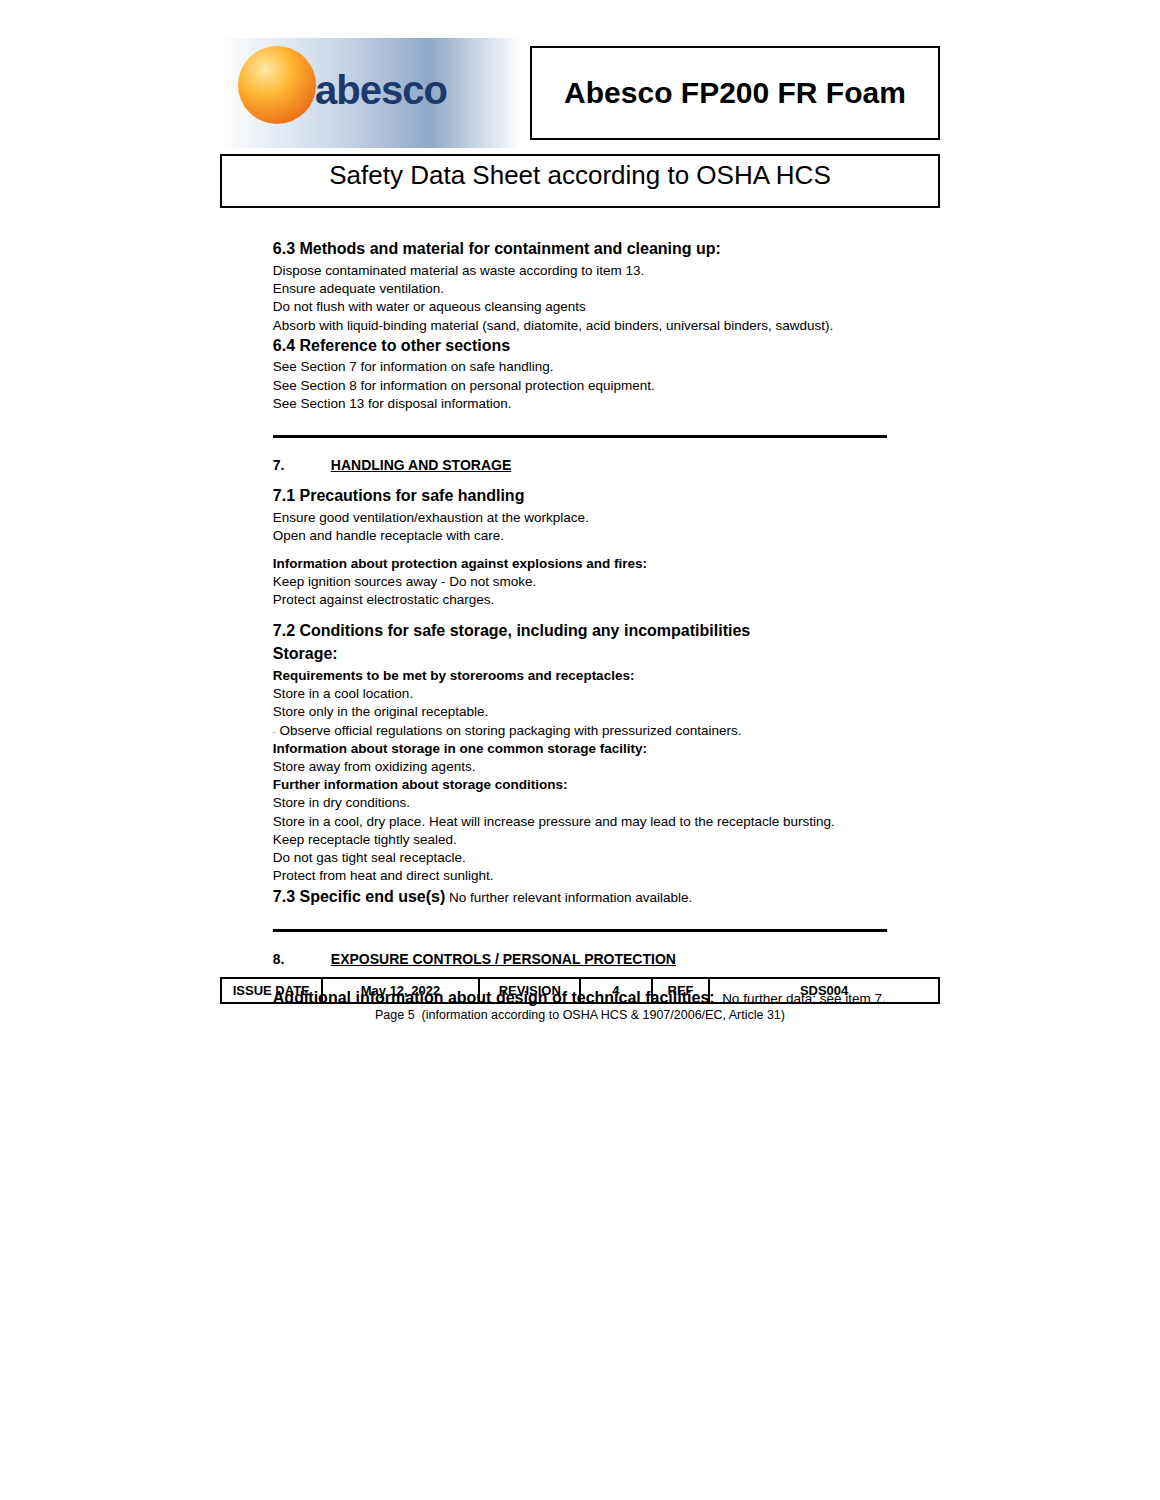abesco
Abesco FP200 FR Foam
Safety Data Sheet according to OSHA HCS
6.3 Methods and material for containment and cleaning up:
Dispose contaminated material as waste according to item 13.
Ensure adequate ventilation.
Do not flush with water or aqueous cleansing agents
Absorb with liquid-binding material (sand, diatomite, acid binders, universal binders, sawdust).
6.4 Reference to other sections
See Section 7 for information on safe handling.
See Section 8 for information on personal protection equipment.
See Section 13 for disposal information.
7. HANDLING AND STORAGE
7.1 Precautions for safe handling
Ensure good ventilation/exhaustion at the workplace.
Open and handle receptacle with care.
Information about protection against explosions and fires:
Keep ignition sources away - Do not smoke.
Protect against electrostatic charges.
7.2 Conditions for safe storage, including any incompatibilities
Storage:
Requirements to be met by storerooms and receptacles:
Store in a cool location.
Store only in the original receptable.
- Observe official regulations on storing packaging with pressurized containers.
Information about storage in one common storage facility:
Store away from oxidizing agents.
Further information about storage conditions:
Store in dry conditions.
Store in a cool, dry place. Heat will increase pressure and may lead to the receptacle bursting.
Keep receptacle tightly sealed.
Do not gas tight seal receptacle.
Protect from heat and direct sunlight.
7.3 Specific end use(s) No further relevant information available.
8. EXPOSURE CONTROLS / PERSONAL PROTECTION
Additional information about design of technical facilities: No further data; see item 7.
| ISSUE DATE | May 12, 2022 | REVISION | 4 | REF | SDS004 |
Page 5 (information according to OSHA HCS & 1907/2006/EC, Article 31)